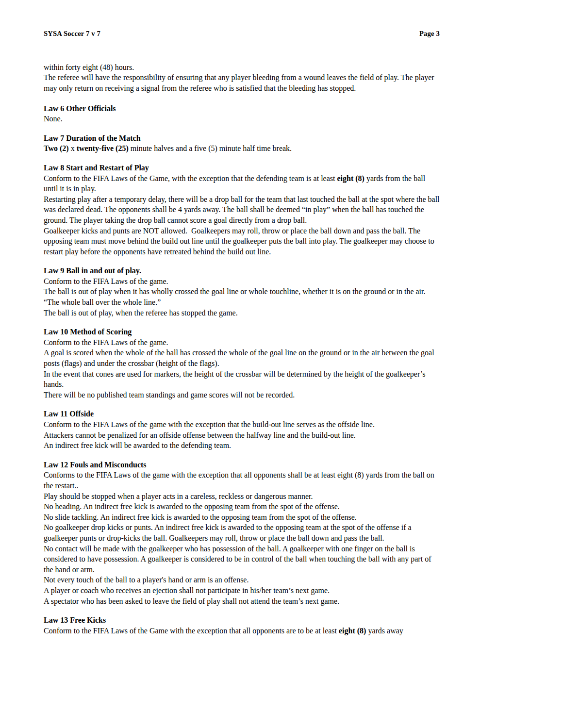SYSA Soccer 7 v 7 Page 3
within forty eight (48) hours.
The referee will have the responsibility of ensuring that any player bleeding from a wound leaves the field of play. The player may only return on receiving a signal from the referee who is satisfied that the bleeding has stopped.
Law 6 Other Officials
None.
Law 7 Duration of the Match
Two (2) x twenty-five (25) minute halves and a five (5) minute half time break.
Law 8 Start and Restart of Play
Conform to the FIFA Laws of the Game, with the exception that the defending team is at least eight (8) yards from the ball until it is in play.
Restarting play after a temporary delay, there will be a drop ball for the team that last touched the ball at the spot where the ball was declared dead. The opponents shall be 4 yards away. The ball shall be deemed “in play” when the ball has touched the ground. The player taking the drop ball cannot score a goal directly from a drop ball.
Goalkeeper kicks and punts are NOT allowed. Goalkeepers may roll, throw or place the ball down and pass the ball. The opposing team must move behind the build out line until the goalkeeper puts the ball into play. The goalkeeper may choose to restart play before the opponents have retreated behind the build out line.
Law 9 Ball in and out of play.
Conform to the FIFA Laws of the game.
The ball is out of play when it has wholly crossed the goal line or whole touchline, whether it is on the ground or in the air. “The whole ball over the whole line.”
The ball is out of play, when the referee has stopped the game.
Law 10 Method of Scoring
Conform to the FIFA Laws of the game.
A goal is scored when the whole of the ball has crossed the whole of the goal line on the ground or in the air between the goal posts (flags) and under the crossbar (height of the flags).
In the event that cones are used for markers, the height of the crossbar will be determined by the height of the goalkeeper’s hands.
There will be no published team standings and game scores will not be recorded.
Law 11 Offside
Conform to the FIFA Laws of the game with the exception that the build-out line serves as the offside line.
Attackers cannot be penalized for an offside offense between the halfway line and the build-out line.
An indirect free kick will be awarded to the defending team.
Law 12 Fouls and Misconducts
Conforms to the FIFA Laws of the game with the exception that all opponents shall be at least eight (8) yards from the ball on the restart..
Play should be stopped when a player acts in a careless, reckless or dangerous manner.
No heading. An indirect free kick is awarded to the opposing team from the spot of the offense.
No slide tackling. An indirect free kick is awarded to the opposing team from the spot of the offense.
No goalkeeper drop kicks or punts. An indirect free kick is awarded to the opposing team at the spot of the offense if a goalkeeper punts or drop-kicks the ball. Goalkeepers may roll, throw or place the ball down and pass the ball.
No contact will be made with the goalkeeper who has possession of the ball. A goalkeeper with one finger on the ball is considered to have possession. A goalkeeper is considered to be in control of the ball when touching the ball with any part of the hand or arm.
Not every touch of the ball to a player's hand or arm is an offense.
A player or coach who receives an ejection shall not participate in his/her team’s next game.
A spectator who has been asked to leave the field of play shall not attend the team’s next game.
Law 13 Free Kicks
Conform to the FIFA Laws of the Game with the exception that all opponents are to be at least eight (8) yards away